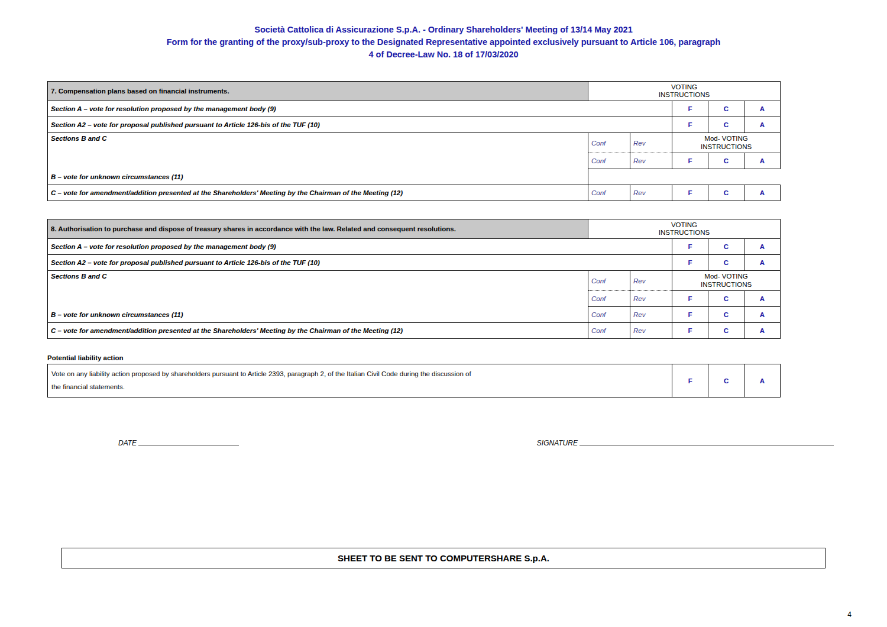Società Cattolica di Assicurazione S.p.A. - Ordinary Shareholders' Meeting of 13/14 May 2021 Form for the granting of the proxy/sub-proxy to the Designated Representative appointed exclusively pursuant to Article 106, paragraph 4 of Decree-Law No. 18 of 17/03/2020
| 7. Compensation plans based on financial instruments. | VOTING INSTRUCTIONS |
| Section A – vote for resolution proposed by the management body (9) | F | C | A |
| Section A2 – vote for proposal published pursuant to Article 126- bis of the TUF (10) | F | C | A |
| Sections B and C | Conf | Rev | Mod- VOTING INSTRUCTIONS |
| Conf | Rev | F | C | A |
| B – vote for unknown circumstances (11) | | | | | |
| C – vote for amendment/addition presented at the Shareholders' Meeting by the Chairman of the Meeting (12) | Conf | Rev | F | C | A |
| 8. Authorisation to purchase and dispose of treasury shares in accordance with the law. Related and consequent resolutions. | VOTING INSTRUCTIONS |
| Section A – vote for resolution proposed by the management body (9) | F | C | A |
| Section A2 – vote for proposal published pursuant to Article 126- bis of the TUF (10) | F | C | A |
| Sections B and C | Conf | Rev | Mod- VOTING INSTRUCTIONS |
| Conf | Rev | F | C | A |
| B – vote for unknown circumstances (11) | Conf | Rev | F | C | A |
| C – vote for amendment/addition presented at the Shareholders' Meeting by the Chairman of the Meeting (12) | Conf | Rev | F | C | A |
Potential liability action
| Vote on any liability action proposed by shareholders pursuant to Article 2393, paragraph 2, of the Italian Civil Code during the discussion of the financial statements. | F | C | A |
DATE SIGNATURE
SHEET TO BE SENT TO COMPUTERSHARE S.p.A.
4